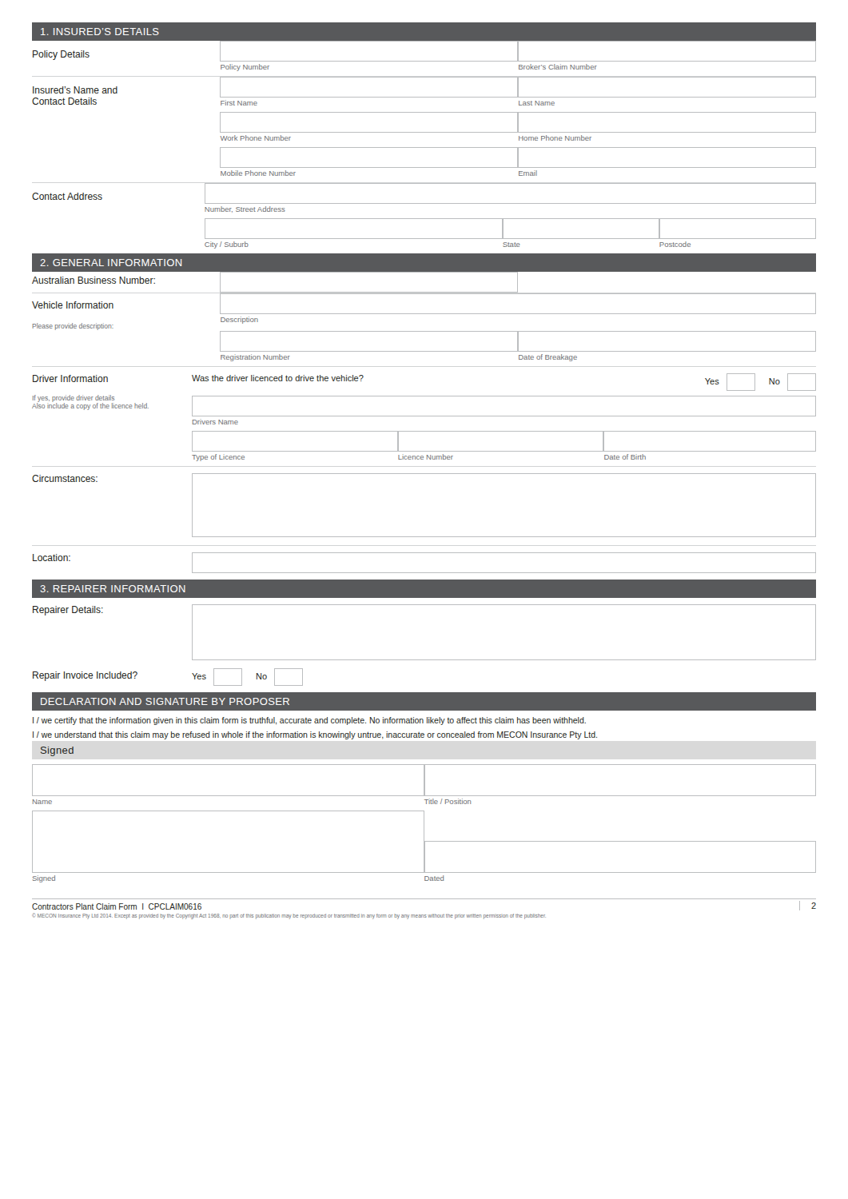1. INSURED’S DETAILS
| Policy Details | Policy Number | Broker’s Claim Number |
| Insured’s Name and Contact Details | First Name | Last Name |
| Work Phone Number | Home Phone Number |
| Mobile Phone Number | Email |
| Contact Address | Number, Street Address |
| City / Suburb | State | Postcode |
2. GENERAL INFORMATION
| Australian Business Number: | | |
| Vehicle Information Please provide description: | Description |
| | Registration Number | Date of Breakage |
| Driver Information If yes, provide driver details Also include a copy of the licence held. | / Was the driver licenced to drive the vehicle? / Yes No / Drivers Name / Type of Licence / Licence Number / Date of Birth / |
| Circumstances: | |
| Location: | |
3. REPAIRER INFORMATION
| Repairer Details: | |
| Repair Invoice Included? | Yes No |
DECLARATION AND SIGNATURE BY PROPOSER
I / we certify that the information given in this claim form is truthful, accurate and complete. No information likely to affect this claim has been withheld.
I / we understand that this claim may be refused in whole if the information is knowingly untrue, inaccurate or concealed from MECON Insurance Pty Ltd.
Signed
| Name | Title / Position |
| Signed | Dated |
2
Contractors Plant Claim Form I CPCLAIM0616
© MECON Insurance Pty Ltd 2014. Except as provided by the Copyright Act 1968, no part of this publication may be reproduced or transmitted in any form or by any means without the prior written permission of the publisher.